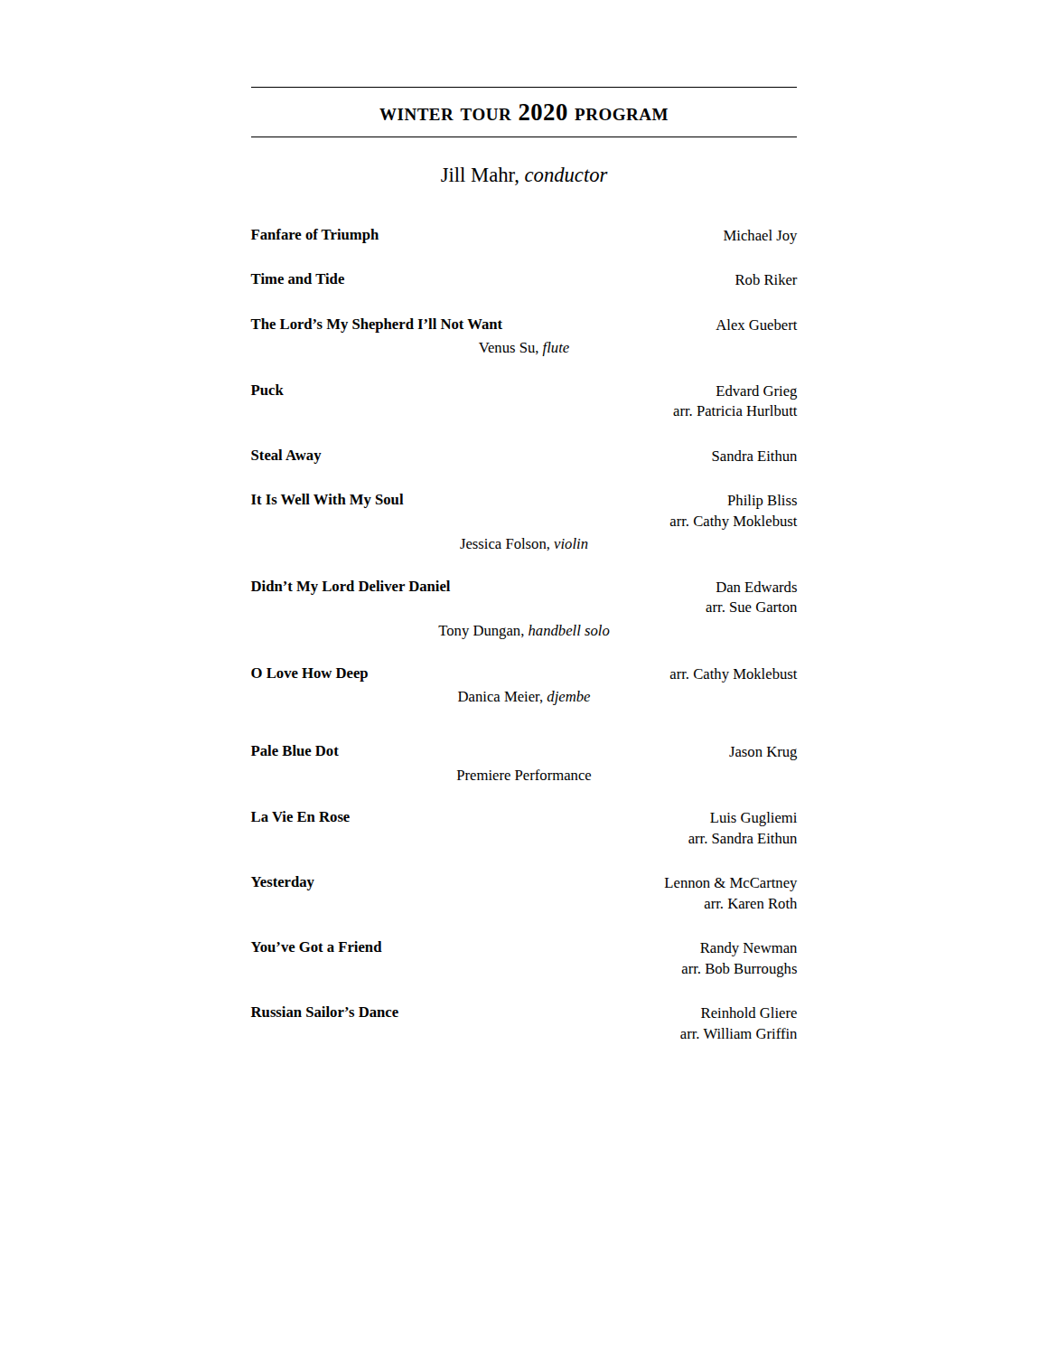Winter Tour 2020 Program
Jill Mahr, conductor
Fanfare of Triumph Michael Joy
Time and Tide Rob Riker
The Lord’s My Shepherd I’ll Not Want Alex Guebert
Venus Su, flute
Puck Edvard Grieg arr. Patricia Hurlbutt
Steal Away Sandra Eithun
It Is Well With My Soul Philip Bliss arr. Cathy Moklebust
Jessica Folson, violin
Didn’t My Lord Deliver Daniel Dan Edwards arr. Sue Garton
Tony Dungan, handbell solo
O Love How Deep arr. Cathy Moklebust
Danica Meier, djembe
Pale Blue Dot Jason Krug
Premiere Performance
La Vie En Rose Luis Gugliemi arr. Sandra Eithun
Yesterday Lennon & McCartney arr. Karen Roth
You’ve Got a Friend Randy Newman arr. Bob Burroughs
Russian Sailor’s Dance Reinhold Gliere arr. William Griffin